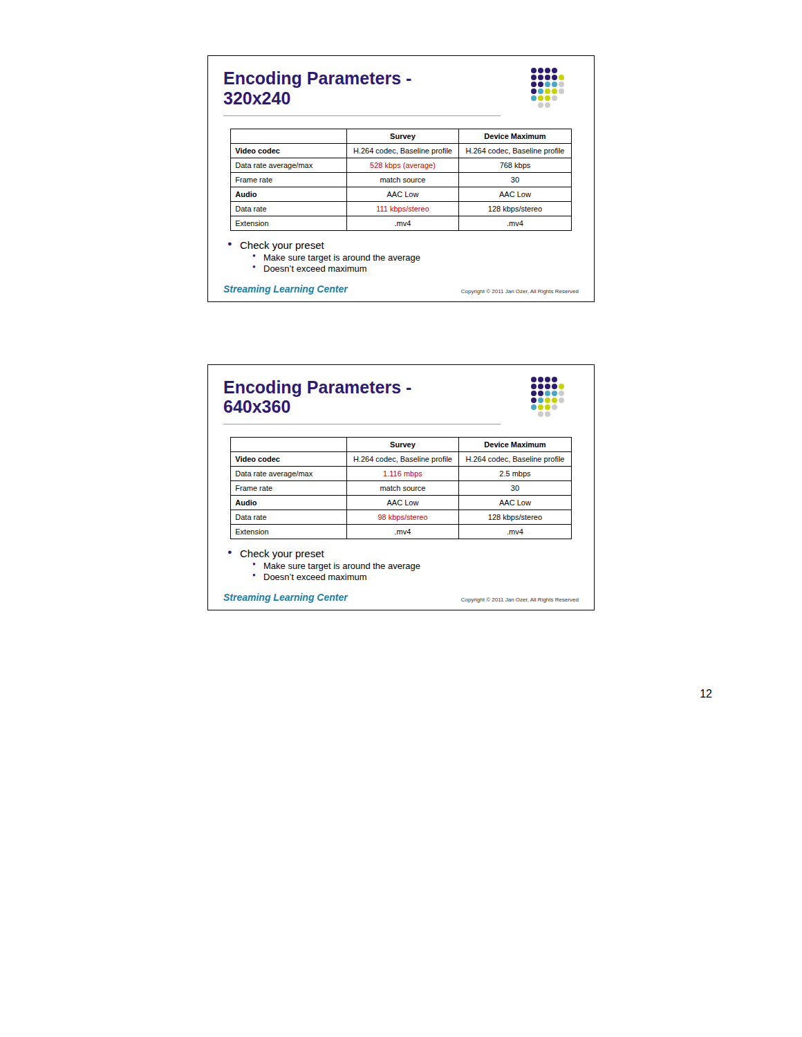Encoding Parameters -
320x240
| | Survey | Device Maximum |
| --- | --- | --- |
| Video codec | H.264 codec, Baseline profile | H.264 codec, Baseline profile |
| Data rate average/max | 528 kbps (average) | 768 kbps |
| Frame rate | match source | 30 |
| Audio | AAC Low | AAC Low |
| Data rate | 111 kbps/stereo | 128 kbps/stereo |
| Extension | .mv4 | .mv4 |
Check your preset
Make sure target is around the average
Doesn’t exceed maximum
Streaming Learning Center
Copyright © 2011 Jan Ozer, All Rights Reserved
Encoding Parameters -
640x360
| | Survey | Device Maximum |
| --- | --- | --- |
| Video codec | H.264 codec, Baseline profile | H.264 codec, Baseline profile |
| Data rate average/max | 1.116 mbps | 2.5 mbps |
| Frame rate | match source | 30 |
| Audio | AAC Low | AAC Low |
| Data rate | 98 kbps/stereo | 128 kbps/stereo |
| Extension | .mv4 | .mv4 |
Check your preset
Make sure target is around the average
Doesn’t exceed maximum
Streaming Learning Center
Copyright © 2011 Jan Ozer, All Rights Reserved
12